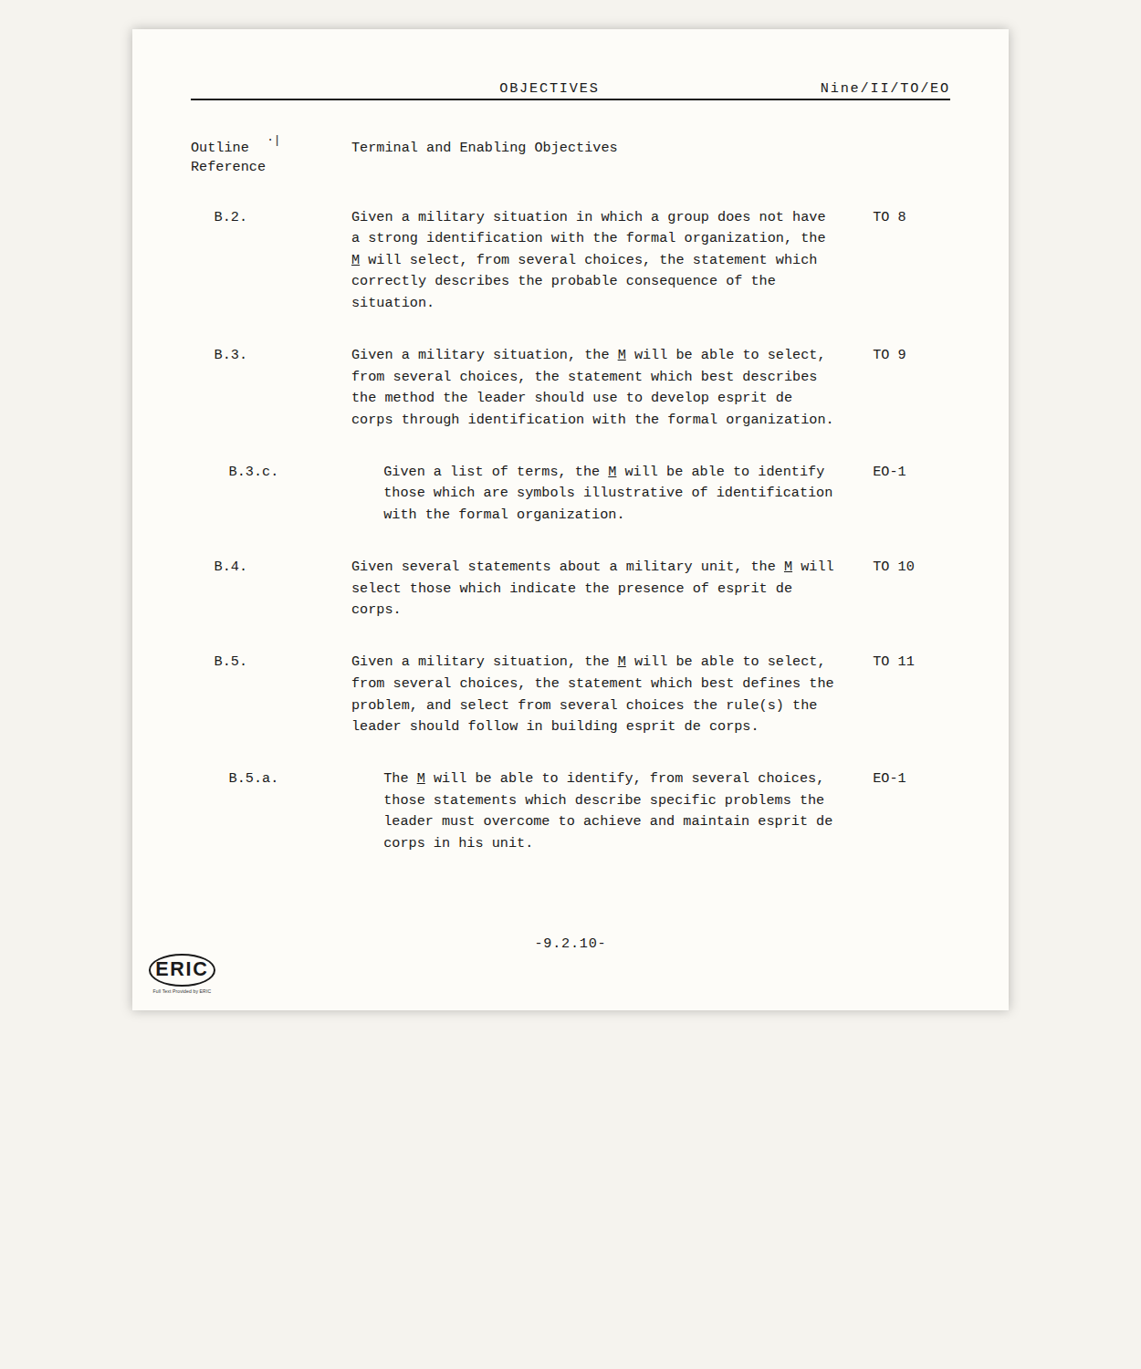OBJECTIVES Nine/II/TO/EO
Outline
Reference
Terminal and Enabling Objectives
·|
B.2.
Given a military situation in which a group does not have a strong identification with the formal organization, the M will select, from several choices, the statement which correctly describes the probable consequence of the situation.
TO 8
B.3.
Given a military situation, the M will be able to select, from several choices, the statement which best describes the method the leader should use to develop esprit de corps through identification with the formal organization.
TO 9
B.3.c.
Given a list of terms, the M will be able to identify those which are symbols illustrative of identification with the formal organization.
EO-1
B.4.
Given several statements about a military unit, the M will select those which indicate the presence of esprit de corps.
TO 10
B.5.
Given a military situation, the M will be able to select, from several choices, the statement which best defines the problem, and select from several choices the rule(s) the leader should follow in building esprit de corps.
TO 11
B.5.a.
The M will be able to identify, from several choices, those statements which describe specific problems the leader must overcome to achieve and maintain esprit de corps in his unit.
EO-1
-9.2.10-
ERIC
Full Text Provided by ERIC